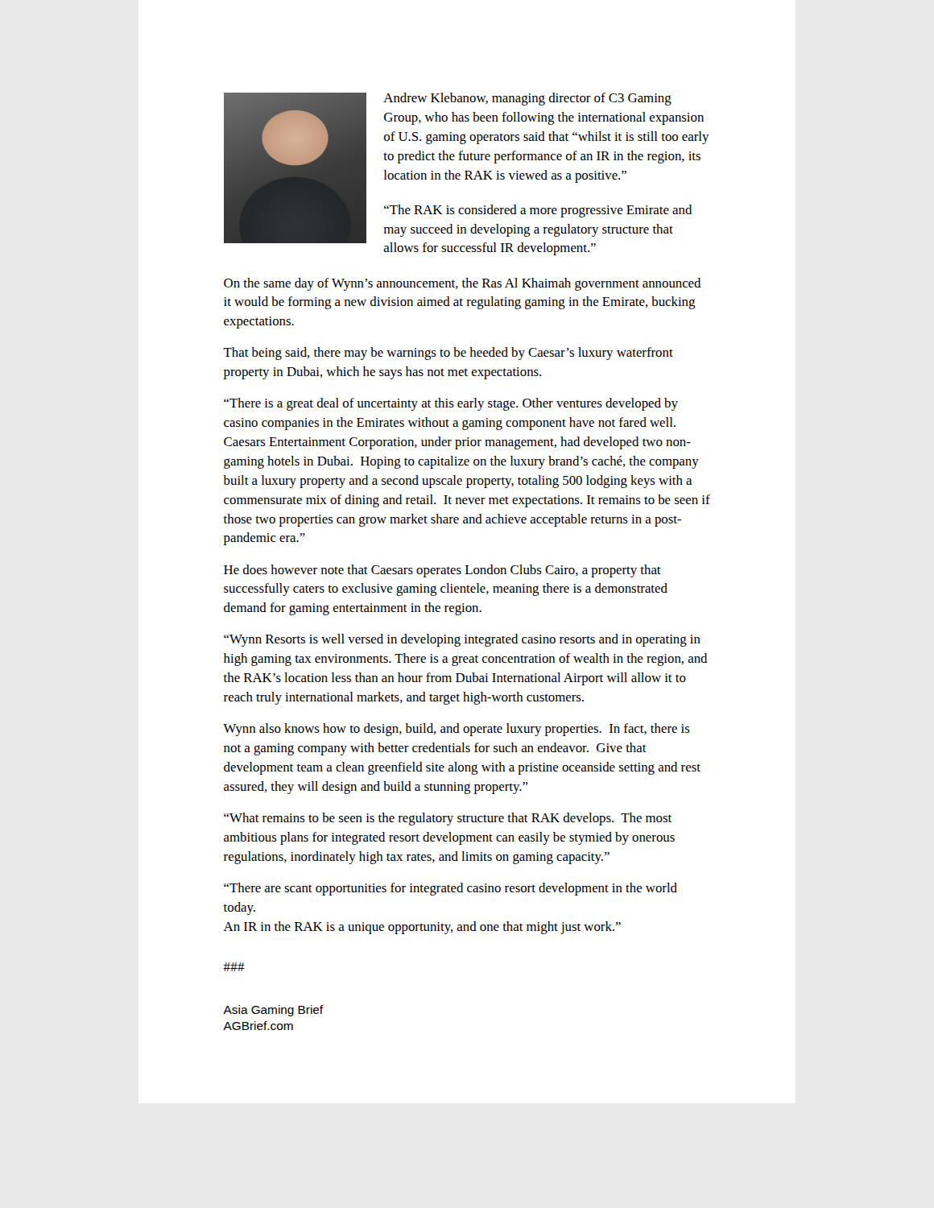Andrew Klebanow, managing director of C3 Gaming Group, who has been following the international expansion of U.S. gaming operators said that “whilst it is still too early to predict the future performance of an IR in the region, its location in the RAK is viewed as a positive.”
“The RAK is considered a more progressive Emirate and may succeed in developing a regulatory structure that allows for successful IR development.”
On the same day of Wynn’s announcement, the Ras Al Khaimah government announced it would be forming a new division aimed at regulating gaming in the Emirate, bucking expectations.
That being said, there may be warnings to be heeded by Caesar’s luxury waterfront property in Dubai, which he says has not met expectations.
“There is a great deal of uncertainty at this early stage. Other ventures developed by casino companies in the Emirates without a gaming component have not fared well. Caesars Entertainment Corporation, under prior management, had developed two non-gaming hotels in Dubai. Hoping to capitalize on the luxury brand’s caché, the company built a luxury property and a second upscale property, totaling 500 lodging keys with a commensurate mix of dining and retail. It never met expectations. It remains to be seen if those two properties can grow market share and achieve acceptable returns in a post-pandemic era.”
He does however note that Caesars operates London Clubs Cairo, a property that successfully caters to exclusive gaming clientele, meaning there is a demonstrated demand for gaming entertainment in the region.
“Wynn Resorts is well versed in developing integrated casino resorts and in operating in high gaming tax environments. There is a great concentration of wealth in the region, and the RAK’s location less than an hour from Dubai International Airport will allow it to reach truly international markets, and target high-worth customers.
Wynn also knows how to design, build, and operate luxury properties. In fact, there is not a gaming company with better credentials for such an endeavor. Give that development team a clean greenfield site along with a pristine oceanside setting and rest assured, they will design and build a stunning property.”
“What remains to be seen is the regulatory structure that RAK develops. The most ambitious plans for integrated resort development can easily be stymied by onerous regulations, inordinately high tax rates, and limits on gaming capacity.”
“There are scant opportunities for integrated casino resort development in the world today.
An IR in the RAK is a unique opportunity, and one that might just work.”
###
Asia Gaming Brief
AGBrief.com